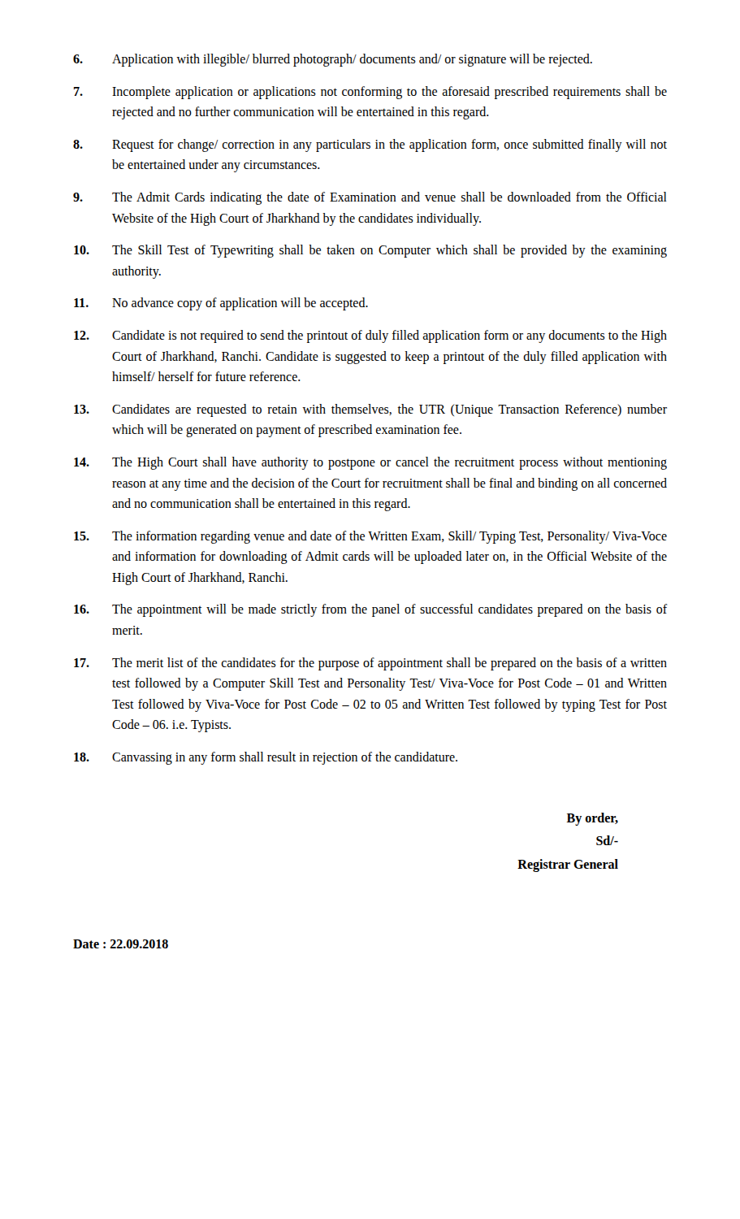Application with illegible/ blurred photograph/ documents and/ or signature will be rejected.
Incomplete application or applications not conforming to the aforesaid prescribed requirements shall be rejected and no further communication will be entertained in this regard.
Request for change/ correction in any particulars in the application form, once submitted finally will not be entertained under any circumstances.
The Admit Cards indicating the date of Examination and venue shall be downloaded from the Official Website of the High Court of Jharkhand by the candidates individually.
The Skill Test of Typewriting shall be taken on Computer which shall be provided by the examining authority.
No advance copy of application will be accepted.
Candidate is not required to send the printout of duly filled application form or any documents to the High Court of Jharkhand, Ranchi. Candidate is suggested to keep a printout of the duly filled application with himself/ herself for future reference.
Candidates are requested to retain with themselves, the UTR (Unique Transaction Reference) number which will be generated on payment of prescribed examination fee.
The High Court shall have authority to postpone or cancel the recruitment process without mentioning reason at any time and the decision of the Court for recruitment shall be final and binding on all concerned and no communication shall be entertained in this regard.
The information regarding venue and date of the Written Exam, Skill/ Typing Test, Personality/ Viva-Voce and information for downloading of Admit cards will be uploaded later on, in the Official Website of the High Court of Jharkhand, Ranchi.
The appointment will be made strictly from the panel of successful candidates prepared on the basis of merit.
The merit list of the candidates for the purpose of appointment shall be prepared on the basis of a written test followed by a Computer Skill Test and Personality Test/ Viva-Voce for Post Code – 01 and Written Test followed by Viva-Voce for Post Code – 02 to 05 and Written Test followed by typing Test for Post Code – 06. i.e. Typists.
Canvassing in any form shall result in rejection of the candidature.
By order,
Sd/-
Registrar General
Date : 22.09.2018